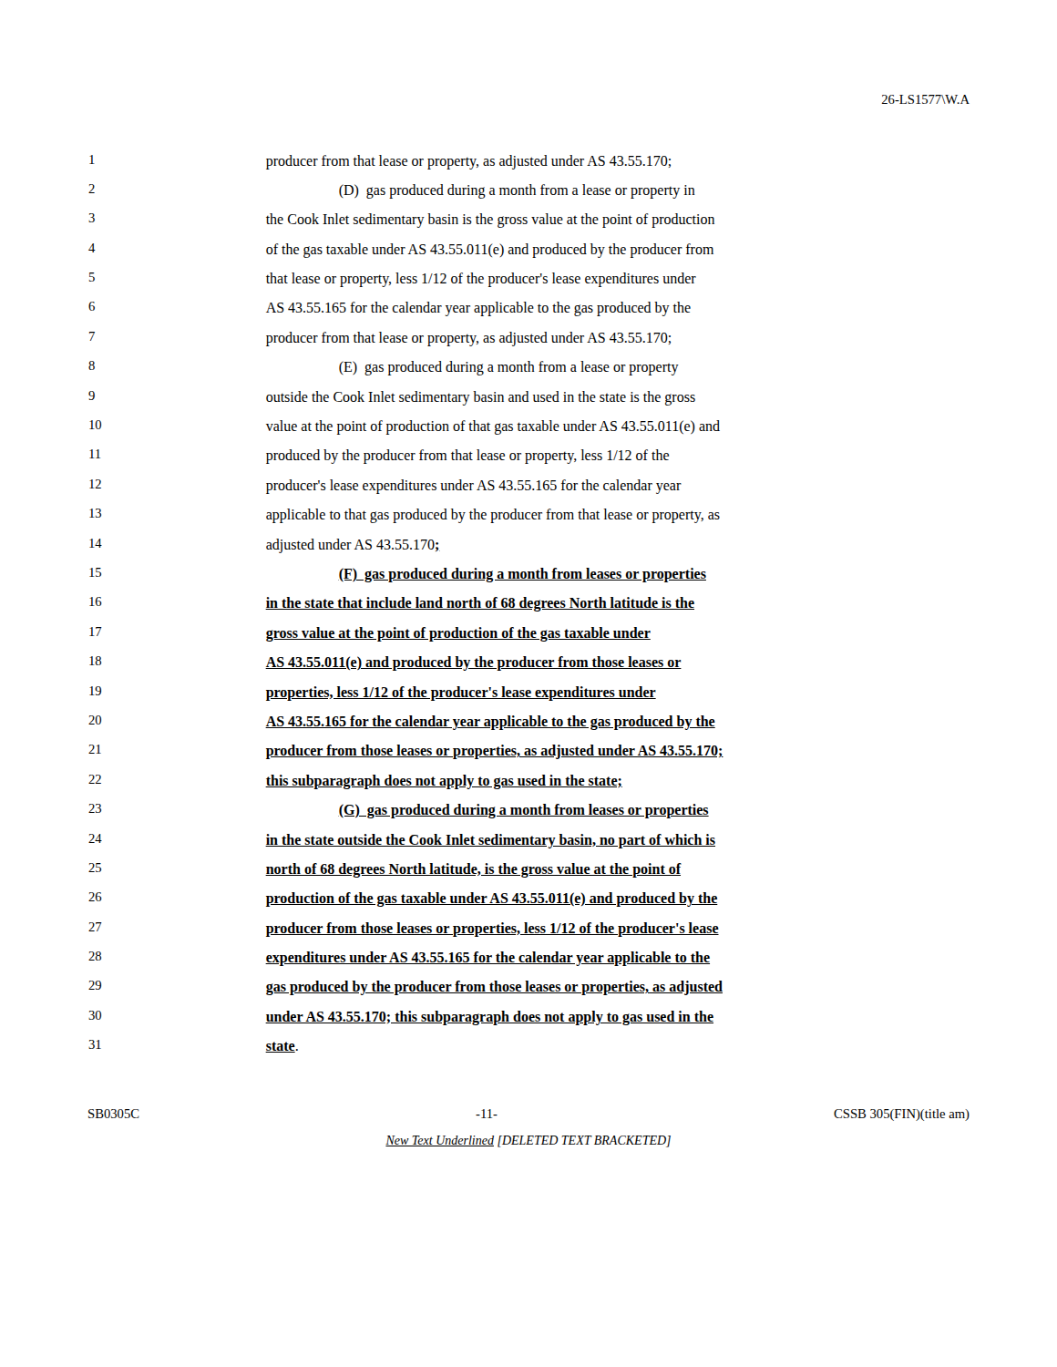26-LS1577\W.A
| 1 | producer from that lease or property, as adjusted under AS 43.55.170; |
| 2 | (D) gas produced during a month from a lease or property in |
| 3 | the Cook Inlet sedimentary basin is the gross value at the point of production |
| 4 | of the gas taxable under AS 43.55.011(e) and produced by the producer from |
| 5 | that lease or property, less 1/12 of the producer's lease expenditures under |
| 6 | AS 43.55.165 for the calendar year applicable to the gas produced by the |
| 7 | producer from that lease or property, as adjusted under AS 43.55.170; |
| 8 | (E) gas produced during a month from a lease or property |
| 9 | outside the Cook Inlet sedimentary basin and used in the state is the gross |
| 10 | value at the point of production of that gas taxable under AS 43.55.011(e) and |
| 11 | produced by the producer from that lease or property, less 1/12 of the |
| 12 | producer's lease expenditures under AS 43.55.165 for the calendar year |
| 13 | applicable to that gas produced by the producer from that lease or property, as |
| 14 | adjusted under AS 43.55.170 ; |
| 15 | (F) gas produced during a month from leases or properties |
| 16 | in the state that include land north of 68 degrees North latitude is the |
| 17 | gross value at the point of production of the gas taxable under |
| 18 | AS 43.55.011(e) and produced by the producer from those leases or |
| 19 | properties, less 1/12 of the producer's lease expenditures under |
| 20 | AS 43.55.165 for the calendar year applicable to the gas produced by the |
| 21 | producer from those leases or properties, as adjusted under AS 43.55.170; |
| 22 | this subparagraph does not apply to gas used in the state; |
| 23 | (G) gas produced during a month from leases or properties |
| 24 | in the state outside the Cook Inlet sedimentary basin, no part of which is |
| 25 | north of 68 degrees North latitude, is the gross value at the point of |
| 26 | production of the gas taxable under AS 43.55.011(e) and produced by the |
| 27 | producer from those leases or properties, less 1/12 of the producer's lease |
| 28 | expenditures under AS 43.55.165 for the calendar year applicable to the |
| 29 | gas produced by the producer from those leases or properties, as adjusted |
| 30 | under AS 43.55.170; this subparagraph does not apply to gas used in the |
| 31 | state . |
SB0305C
-11-
CSSB 305(FIN)(title am)
New Text Underlined [DELETED TEXT BRACKETED]